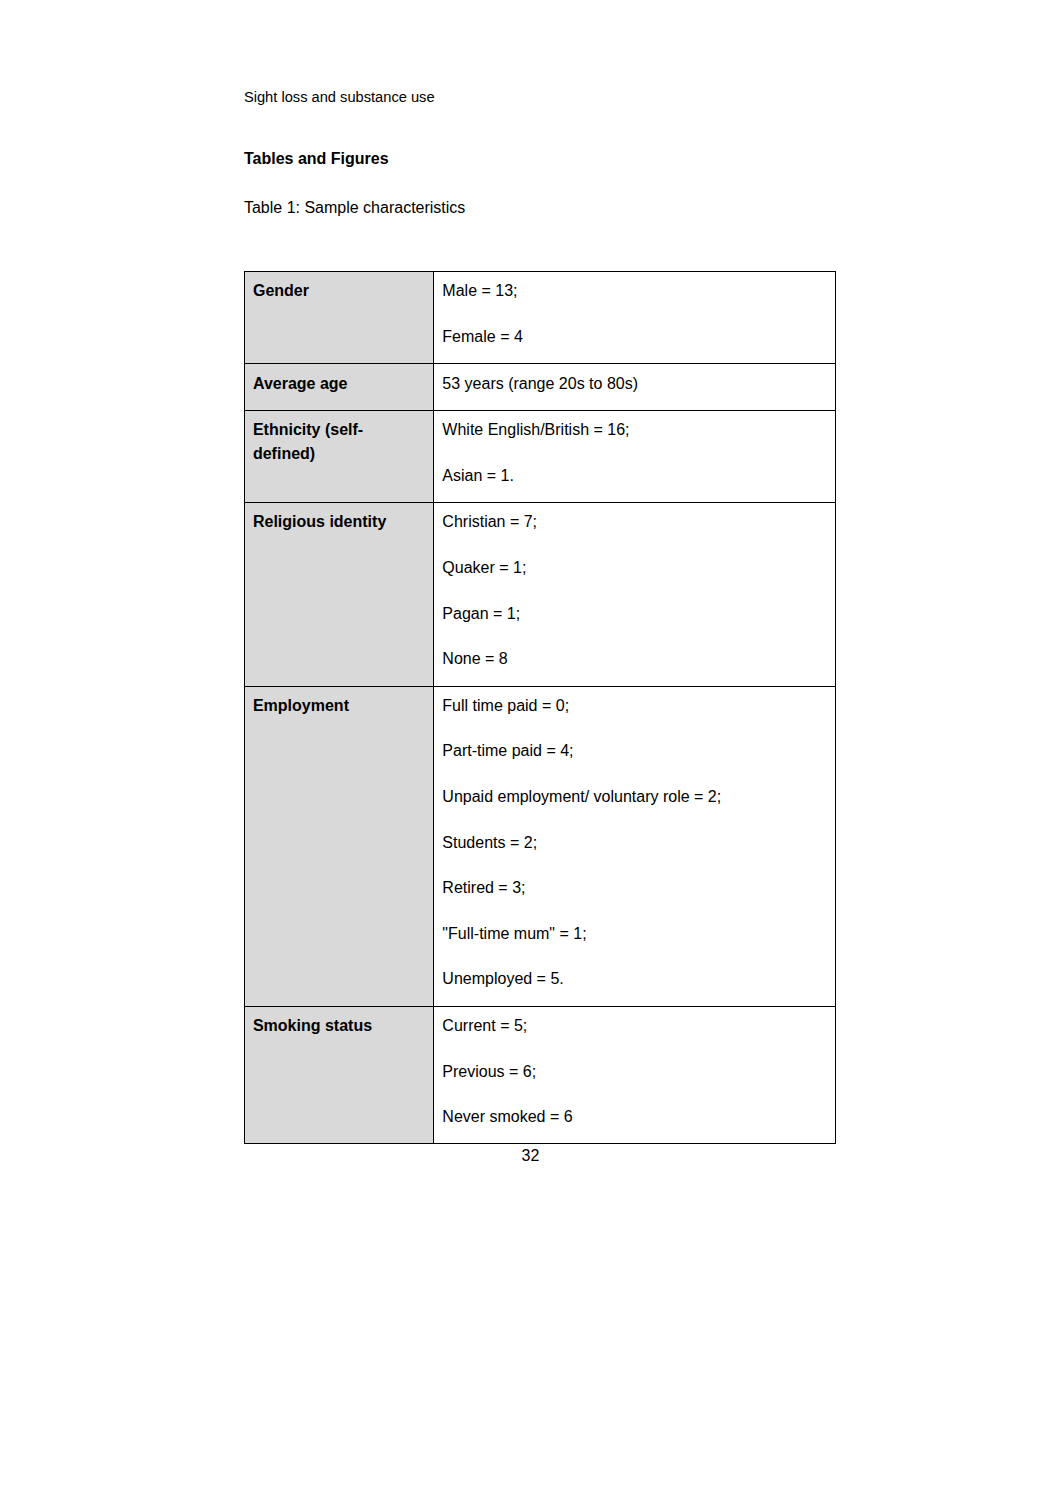Sight loss and substance use
Tables and Figures
Table 1: Sample characteristics
| Gender | Male = 13; Female = 4 |
| Average age | 53 years (range 20s to 80s) |
| Ethnicity (self-defined) | White English/British = 16; Asian = 1. |
| Religious identity | Christian = 7; Quaker = 1; Pagan = 1; None = 8 |
| Employment | Full time paid = 0; Part-time paid = 4; Unpaid employment/ voluntary role = 2; Students = 2; Retired = 3; "Full-time mum" = 1; Unemployed = 5. |
| Smoking status | Current = 5; Previous = 6; Never smoked = 6 |
32